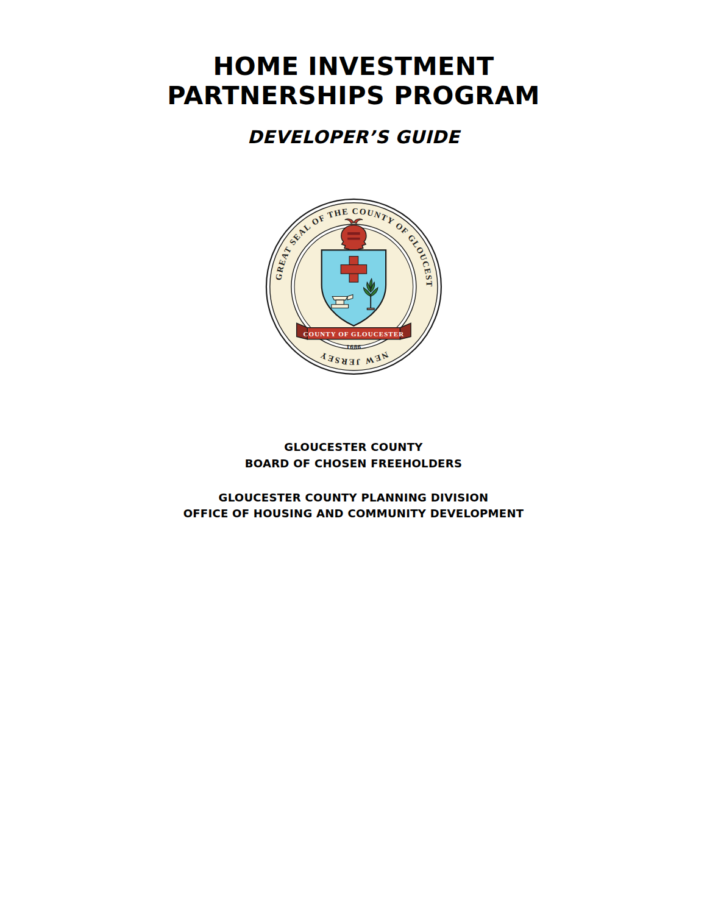HOME INVESTMENT
PARTNERSHIPS PROGRAM
DEVELOPER’S GUIDE
THE GREAT SEAL OF THE COUNTY OF GLOUCESTER, NEW JERSEY COUNTY OF GLOUCESTER 1686
GLOUCESTER COUNTY
BOARD OF CHOSEN FREEHOLDERS
GLOUCESTER COUNTY PLANNING DIVISION
OFFICE OF HOUSING AND COMMUNITY DEVELOPMENT